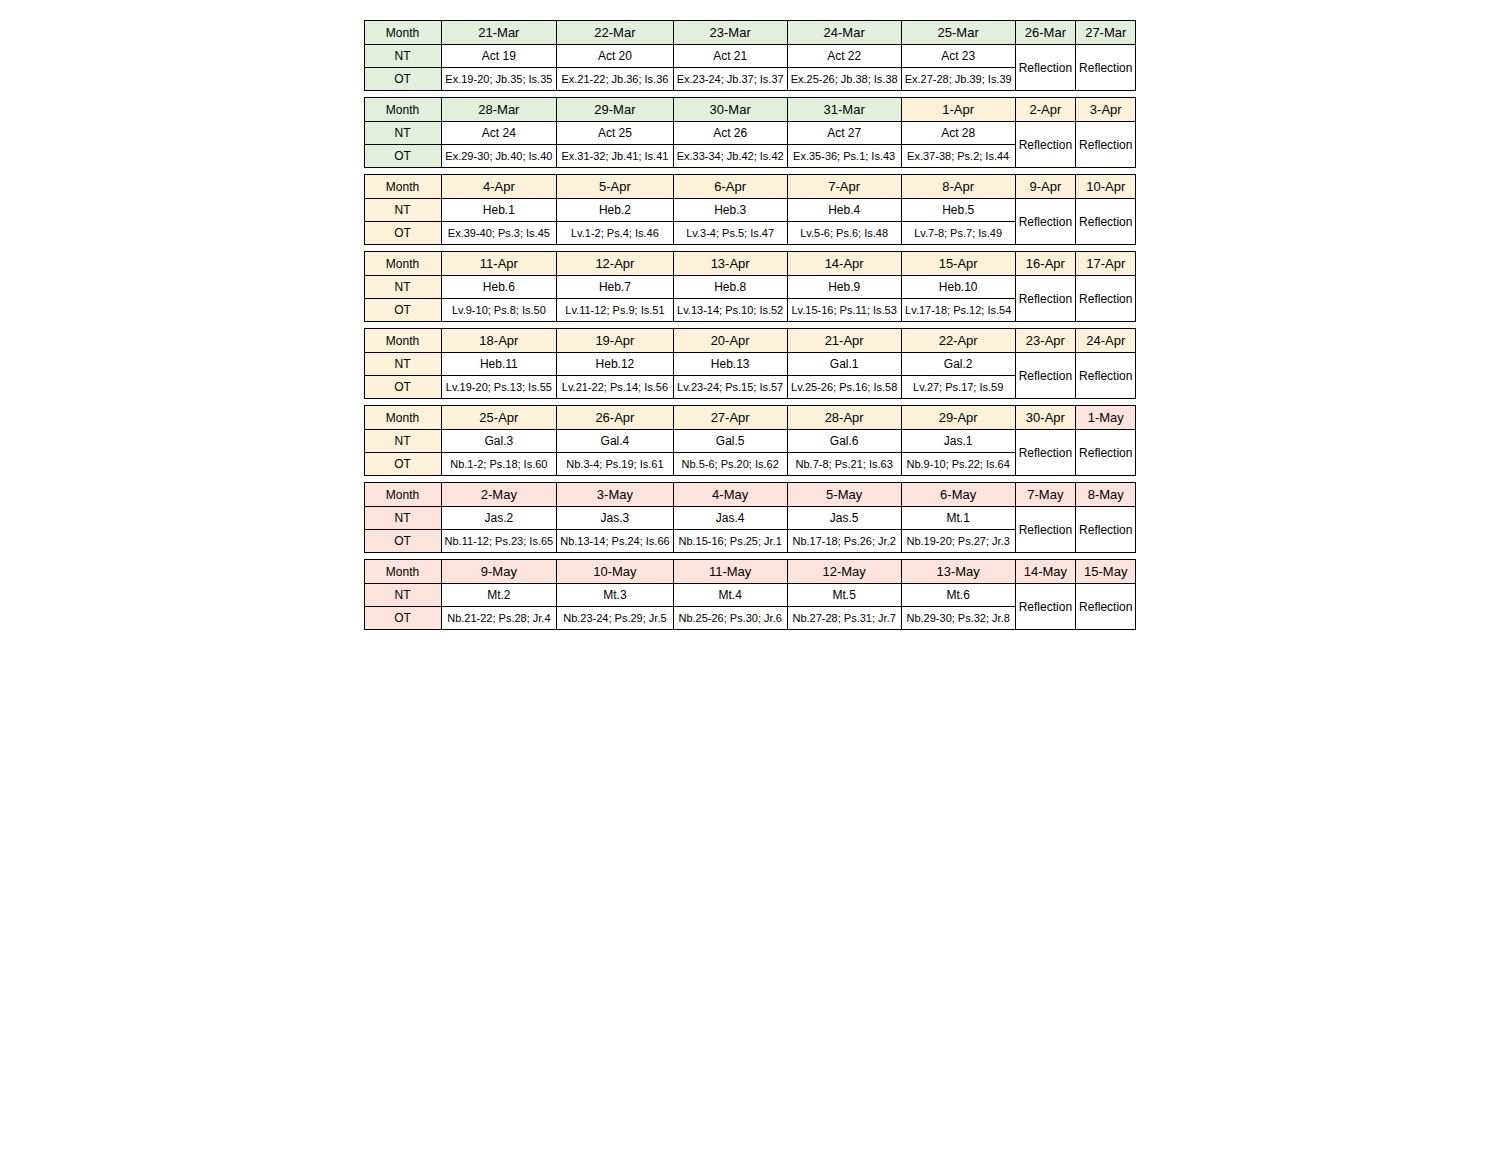| Month | 21-Mar | 22-Mar | 23-Mar | 24-Mar | 25-Mar | 26-Mar | 27-Mar |
| NT | Act 19 | Act 20 | Act 21 | Act 22 | Act 23 | Reflection | Reflection |
| OT | Ex.19-20; Jb.35; Is.35 | Ex.21-22; Jb.36; Is.36 | Ex.23-24; Jb.37; Is.37 | Ex.25-26; Jb.38; Is.38 | Ex.27-28; Jb.39; Is.39 |
| Month | 28-Mar | 29-Mar | 30-Mar | 31-Mar | 1-Apr | 2-Apr | 3-Apr |
| NT | Act 24 | Act 25 | Act 26 | Act 27 | Act 28 | Reflection | Reflection |
| OT | Ex.29-30; Jb.40; Is.40 | Ex.31-32; Jb.41; Is.41 | Ex.33-34; Jb.42; Is.42 | Ex.35-36; Ps.1; Is.43 | Ex.37-38; Ps.2; Is.44 |
| Month | 4-Apr | 5-Apr | 6-Apr | 7-Apr | 8-Apr | 9-Apr | 10-Apr |
| NT | Heb.1 | Heb.2 | Heb.3 | Heb.4 | Heb.5 | Reflection | Reflection |
| OT | Ex.39-40; Ps.3; Is.45 | Lv.1-2; Ps.4; Is.46 | Lv.3-4; Ps.5; Is.47 | Lv.5-6; Ps.6; Is.48 | Lv.7-8; Ps.7; Is.49 |
| Month | 11-Apr | 12-Apr | 13-Apr | 14-Apr | 15-Apr | 16-Apr | 17-Apr |
| NT | Heb.6 | Heb.7 | Heb.8 | Heb.9 | Heb.10 | Reflection | Reflection |
| OT | Lv.9-10; Ps.8; Is.50 | Lv.11-12; Ps.9; Is.51 | Lv.13-14; Ps.10; Is.52 | Lv.15-16; Ps.11; Is.53 | Lv.17-18; Ps.12; Is.54 |
| Month | 18-Apr | 19-Apr | 20-Apr | 21-Apr | 22-Apr | 23-Apr | 24-Apr |
| NT | Heb.11 | Heb.12 | Heb.13 | Gal.1 | Gal.2 | Reflection | Reflection |
| OT | Lv.19-20; Ps.13; Is.55 | Lv.21-22; Ps.14; Is.56 | Lv.23-24; Ps.15; Is.57 | Lv.25-26; Ps.16; Is.58 | Lv.27; Ps.17; Is.59 |
| Month | 25-Apr | 26-Apr | 27-Apr | 28-Apr | 29-Apr | 30-Apr | 1-May |
| NT | Gal.3 | Gal.4 | Gal.5 | Gal.6 | Jas.1 | Reflection | Reflection |
| OT | Nb.1-2; Ps.18; Is.60 | Nb.3-4; Ps.19; Is.61 | Nb.5-6; Ps.20; Is.62 | Nb.7-8; Ps.21; Is.63 | Nb.9-10; Ps.22; Is.64 |
| Month | 2-May | 3-May | 4-May | 5-May | 6-May | 7-May | 8-May |
| NT | Jas.2 | Jas.3 | Jas.4 | Jas.5 | Mt.1 | Reflection | Reflection |
| OT | Nb.11-12; Ps.23; Is.65 | Nb.13-14; Ps.24; Is.66 | Nb.15-16; Ps.25; Jr.1 | Nb.17-18; Ps.26; Jr.2 | Nb.19-20; Ps.27; Jr.3 |
| Month | 9-May | 10-May | 11-May | 12-May | 13-May | 14-May | 15-May |
| NT | Mt.2 | Mt.3 | Mt.4 | Mt.5 | Mt.6 | Reflection | Reflection |
| OT | Nb.21-22; Ps.28; Jr.4 | Nb.23-24; Ps.29; Jr.5 | Nb.25-26; Ps.30; Jr.6 | Nb.27-28; Ps.31; Jr.7 | Nb.29-30; Ps.32; Jr.8 |